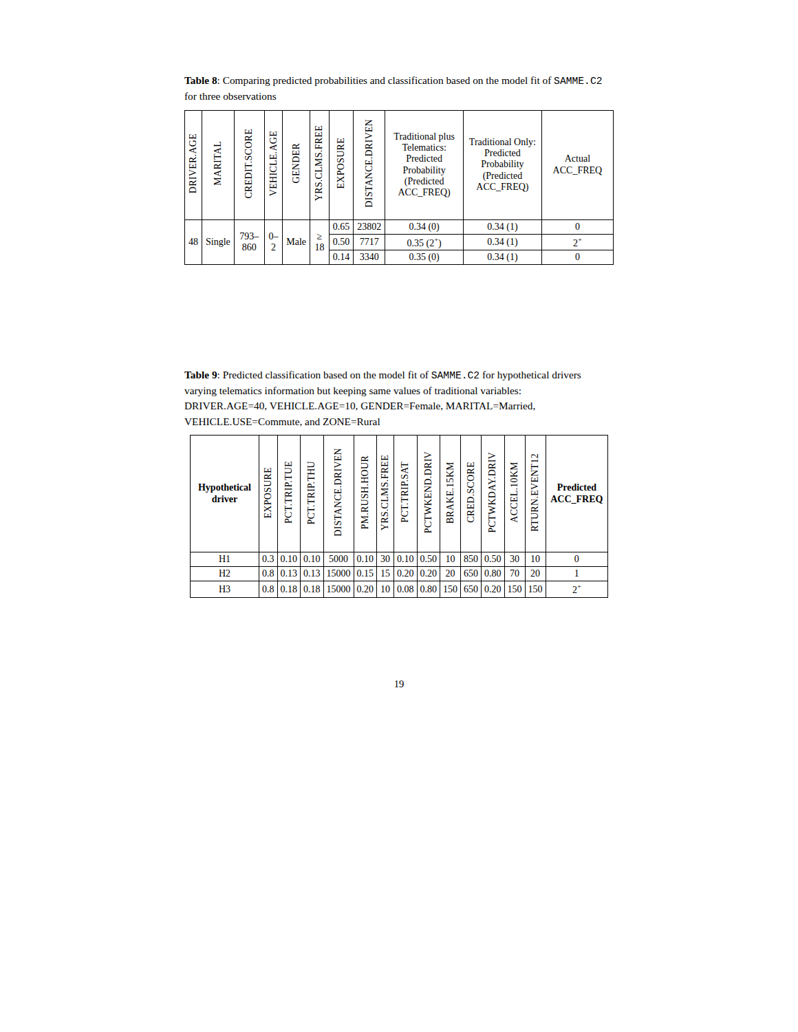Table 8: Comparing predicted probabilities and classification based on the model fit of SAMME.C2 for three observations
| DRIVER.AGE | MARITAL | CREDIT.SCORE | VEHICLE.AGE | GENDER | YRS.CLMS.FREE | EXPOSURE | DISTANCE.DRIVEN | Traditional plus Telematics: Predicted Probability (Predicted ACC_FREQ) | Traditional Only: Predicted Probability (Predicted ACC_FREQ) | Actual ACC_FREQ |
| --- | --- | --- | --- | --- | --- | --- | --- | --- | --- | --- |
| 48 | Single | 793–860 | 0–2 | Male | ≥ 18 | 0.65 | 23802 | 0.34 (0) | 0.34 (1) | 0 |
| 0.50 | 7717 | 0.35 (2 + ) | 0.34 (1) | 2 + |
| 0.14 | 3340 | 0.35 (0) | 0.34 (1) | 0 |
Table 9: Predicted classification based on the model fit of SAMME.C2 for hypothetical drivers varying telematics information but keeping same values of traditional variables:
DRIVER.AGE=40, VEHICLE.AGE=10, GENDER=Female, MARITAL=Married,
VEHICLE.USE=Commute, and ZONE=Rural
| Hypothetical driver | EXPOSURE | PCT.TRIP.TUE | PCT.TRIP.THU | DISTANCE.DRIVEN | PM.RUSH.HOUR | YRS.CLMS.FREE | PCT.TRIP.SAT | PCTWKEND.DRIV | BRAKE.15KM | CRED.SCORE | PCTWKDAY.DRIV | ACCEL.10KM | RTURN.EVENT12 | Predicted ACC_FREQ |
| --- | --- | --- | --- | --- | --- | --- | --- | --- | --- | --- | --- | --- | --- | --- |
| H1 | 0.3 | 0.10 | 0.10 | 5000 | 0.10 | 30 | 0.10 | 0.50 | 10 | 850 | 0.50 | 30 | 10 | 0 |
| H2 | 0.8 | 0.13 | 0.13 | 15000 | 0.15 | 15 | 0.20 | 0.20 | 20 | 650 | 0.80 | 70 | 20 | 1 |
| H3 | 0.8 | 0.18 | 0.18 | 15000 | 0.20 | 10 | 0.08 | 0.80 | 150 | 650 | 0.20 | 150 | 150 | 2 + |
19